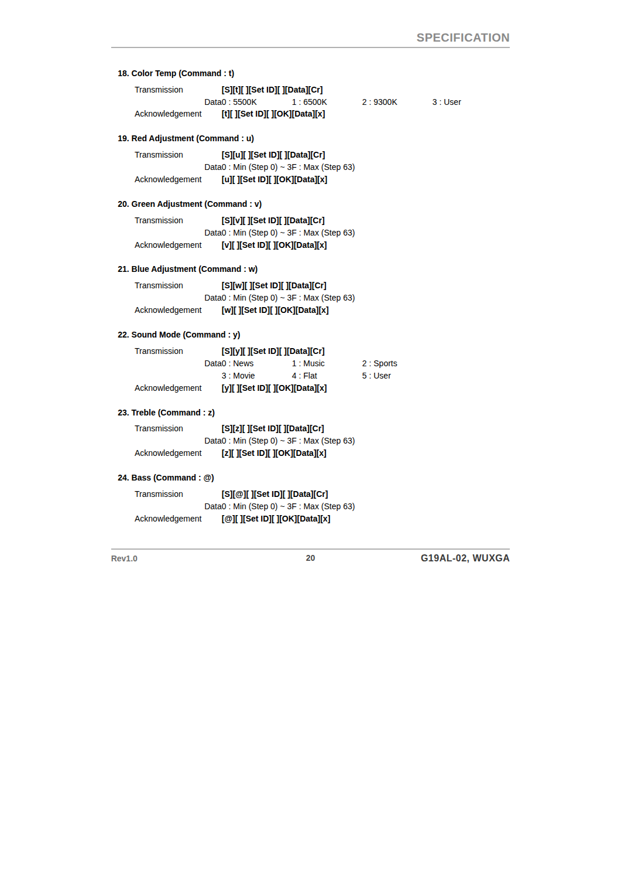SPECIFICATION
18. Color Temp (Command : t)
| Transmission | [S][t][ ][Set ID][ ][Data][Cr] |
| Data | 0 : 5500K 1 : 6500K 2 : 9300K 3 : User |
| Acknowledgement | [t][ ][Set ID][ ][OK][Data][x] |
19. Red Adjustment (Command : u)
| Transmission | [S][u][ ][Set ID][ ][Data][Cr] |
| Data | 0 : Min (Step 0) ~ 3F : Max (Step 63) |
| Acknowledgement | [u][ ][Set ID][ ][OK][Data][x] |
20. Green Adjustment (Command : v)
| Transmission | [S][v][ ][Set ID][ ][Data][Cr] |
| Data | 0 : Min (Step 0) ~ 3F : Max (Step 63) |
| Acknowledgement | [v][ ][Set ID][ ][OK][Data][x] |
21. Blue Adjustment (Command : w)
| Transmission | [S][w][ ][Set ID][ ][Data][Cr] |
| Data | 0 : Min (Step 0) ~ 3F : Max (Step 63) |
| Acknowledgement | [w][ ][Set ID][ ][OK][Data][x] |
22. Sound Mode (Command : y)
| Transmission | [S][y][ ][Set ID][ ][Data][Cr] |
| Data | 0 : News 1 : Music 2 : Sports |
| | 3 : Movie 4 : Flat 5 : User |
| Acknowledgement | [y][ ][Set ID][ ][OK][Data][x] |
23. Treble (Command : z)
| Transmission | [S][z][ ][Set ID][ ][Data][Cr] |
| Data | 0 : Min (Step 0) ~ 3F : Max (Step 63) |
| Acknowledgement | [z][ ][Set ID][ ][OK][Data][x] |
24. Bass (Command : @)
| Transmission | [S][@][ ][Set ID][ ][Data][Cr] |
| Data | 0 : Min (Step 0) ~ 3F : Max (Step 63) |
| Acknowledgement | [@][ ][Set ID][ ][OK][Data][x] |
Rev1.0
20
G19AL-02, WUXGA